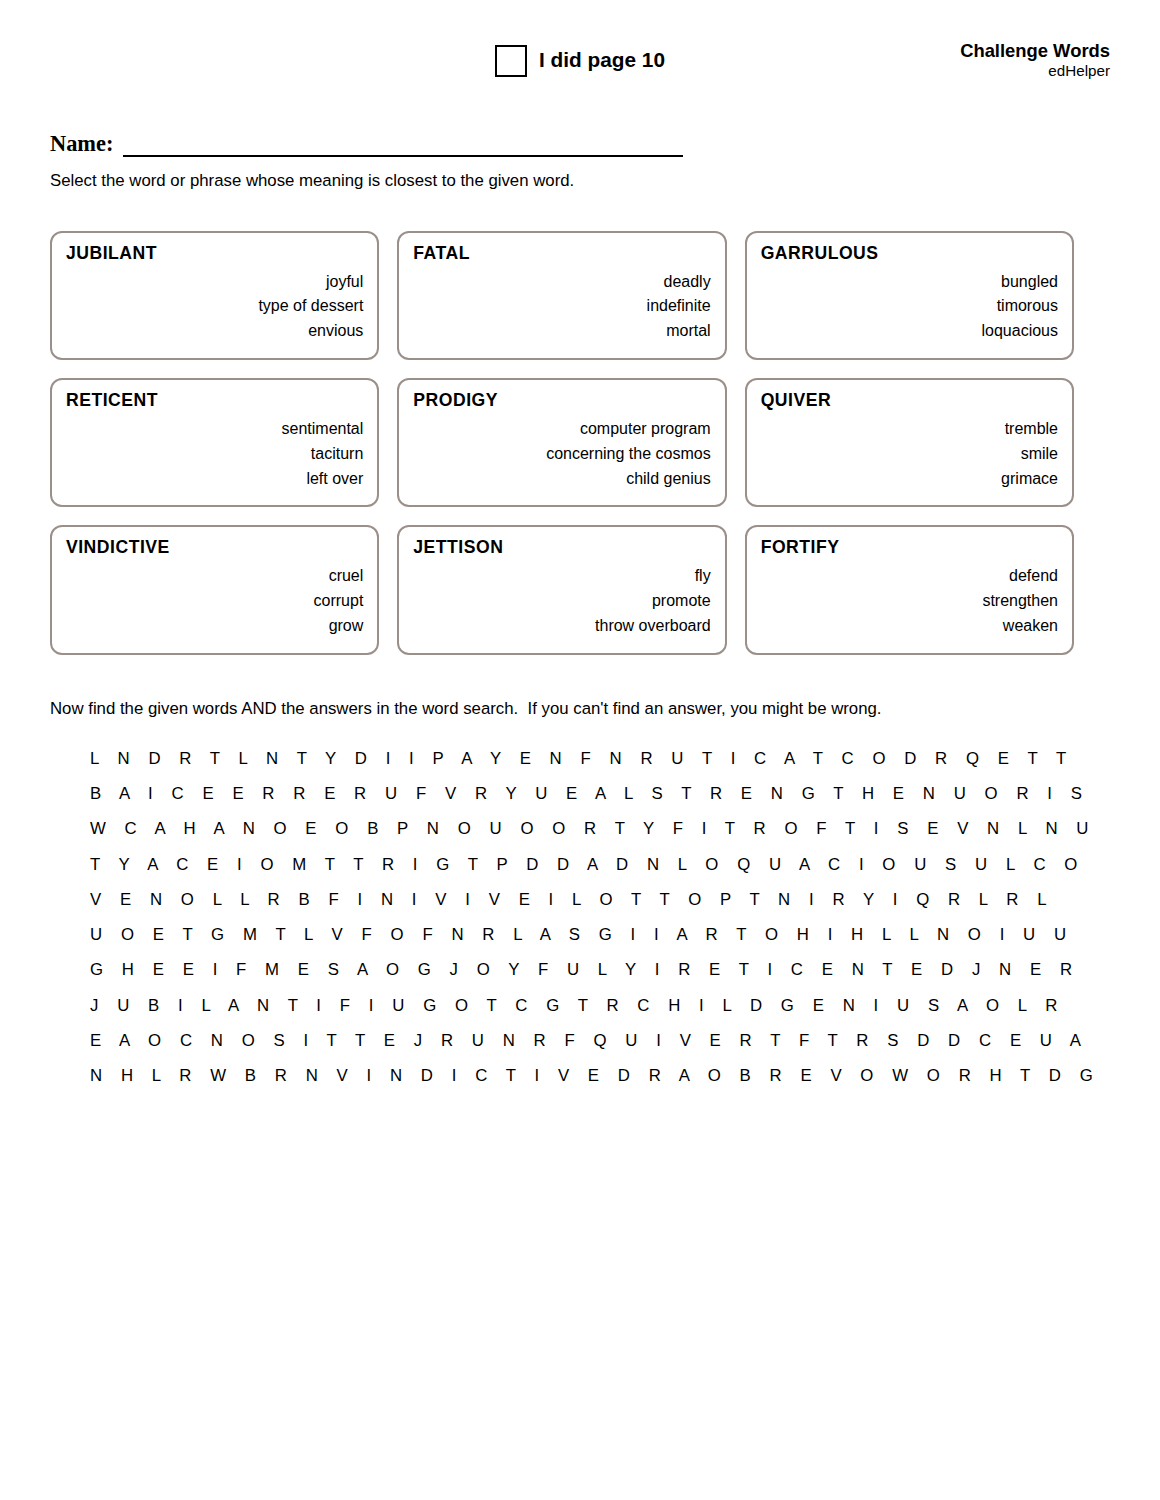I did page 10
Challenge Words
edHelper
Name:
Select the word or phrase whose meaning is closest to the given word.
| JUBILANT joyful type of dessert envious | FATAL deadly indefinite mortal | GARRULOUS bungled timorous loquacious |
| RETICENT sentimental taciturn left over | PRODIGY computer program concerning the cosmos child genius | QUIVER tremble smile grimace |
| VINDICTIVE cruel corrupt grow | JETTISON fly promote throw overboard | FORTIFY defend strengthen weaken |
Now find the given words AND the answers in the word search. If you can't find an answer, you might be wrong.
L N D R T L N T Y D I I P A Y E N F N R U T I C A T C O D R Q E T T B A I C E E R R E R U F V R Y U E A L S T R E N G T H E N U O R I S W C A H A N O E O B P N O U O O R T Y F I T R O F T I S E V N L N U T Y A C E I O M T T R I G T P D D A D N L O Q U A C I O U S U L C O V E N O L L R B F I N I V I V E I L O T T O P T N I R Y I Q R L R L U O E T G M T L V F O F N R L A S G I I A R T O H I H L L N O I U U G H E E I F M E S A O G J O Y F U L Y I R E T I C E N T E D J N E R J U B I L A N T I F I U G O T C G T R C H I L D G E N I U S A O L R E A O C N O S I T T E J R U N R F Q U I V E R T F T R S D D C E U A N H L R W B R N V I N D I C T I V E D R A O B R E V O W O R H T D G